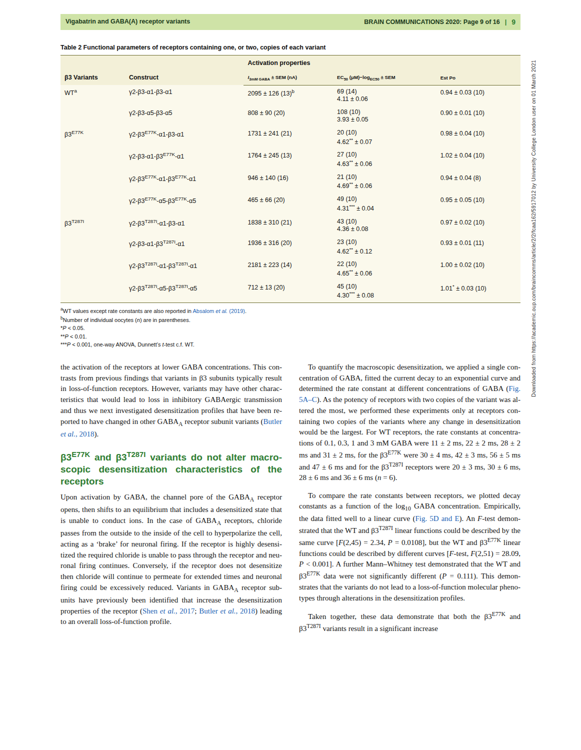Vigabatrin and GABA(A) receptor variants
BRAIN COMMUNICATIONS 2020: Page 9 of 16 | 9
Table 2 Functional parameters of receptors containing one, or two, copies of each variant
| β3 Variants | Construct | Activation properties |
| --- | --- | --- |
| I 3mM GABA ± SEM (nA) | EC 50 (μM)−log EC50 ± SEM | Est Po |
| WT a | γ2-β3-α1-β3-α1 | 2095 ± 126 (13) b | 69 (14) 4.11 ± 0.06 | 0.94 ± 0.03 (10) |
| | γ2-β3-α5-β3-α5 | 808 ± 90 (20) | 108 (10) 3.93 ± 0.05 | 0.90 ± 0.01 (10) |
| β3 E77K | γ2-β3 E77K -α1-β3-α1 | 1731 ± 241 (21) | 20 (10) 4.62 ** ± 0.07 | 0.98 ± 0.04 (10) |
| | γ2-β3-α1-β3 E77K -α1 | 1764 ± 245 (13) | 27 (10) 4.63 ** ± 0.06 | 1.02 ± 0.04 (10) |
| | γ2-β3 E77K -α1-β3 E77K -α1 | 946 ± 140 (16) | 21 (10) 4.69 ** ± 0.06 | 0.94 ± 0.04 (8) |
| | γ2-β3 E77K -α5-β3 E77K -α5 | 465 ± 66 (20) | 49 (10) 4.31 *** ± 0.04 | 0.95 ± 0.05 (10) |
| β3 T287I | γ2-β3 T287I -α1-β3-α1 | 1838 ± 310 (21) | 43 (10) 4.36 ± 0.08 | 0.97 ± 0.02 (10) |
| | γ2-β3-α1-β3 T287I -α1 | 1936 ± 316 (20) | 23 (10) 4.62 ** ± 0.12 | 0.93 ± 0.01 (11) |
| | γ2-β3 T287I -α1-β3 T287I -α1 | 2181 ± 223 (14) | 22 (10) 4.65 ** ± 0.06 | 1.00 ± 0.02 (10) |
| | γ2-β3 T287I -α5-β3 T287I -α5 | 712 ± 13 (20) | 45 (10) 4.30 *** ± 0.08 | 1.01 * ± 0.03 (10) |
a WT values except rate constants are also reported in Absalom et al. (2019).
b Number of individual oocytes (n) are in parentheses.
*P < 0.05.
**P < 0.01.
***P < 0.001, one-way ANOVA, Dunnett’s t-test c.f. WT.
the activation of the receptors at lower GABA concentrations. This contrasts from previous findings that variants in β3 subunits typically result in loss-of-function receptors. However, variants may have other characteristics that would lead to loss in inhibitory GABAergic transmission and thus we next investigated desensitization profiles that have been reported to have changed in other GABAA receptor subunit variants (Butler et al., 2018).
β3E77K and β3T287I variants do not alter macroscopic desensitization characteristics of the receptors
Upon activation by GABA, the channel pore of the GABAA receptor opens, then shifts to an equilibrium that includes a desensitized state that is unable to conduct ions. In the case of GABAA receptors, chloride passes from the outside to the inside of the cell to hyperpolarize the cell, acting as a ‘brake’ for neuronal firing. If the receptor is highly desensitized the required chloride is unable to pass through the receptor and neuronal firing continues. Conversely, if the receptor does not desensitize then chloride will continue to permeate for extended times and neuronal firing could be excessively reduced. Variants in GABAA receptor subunits have previously been identified that increase the desensitization properties of the receptor (Shen et al., 2017; Butler et al., 2018) leading to an overall loss-of-function profile.
To quantify the macroscopic desensitization, we applied a single concentration of GABA, fitted the current decay to an exponential curve and determined the rate constant at different concentrations of GABA (Fig. 5A–C). As the potency of receptors with two copies of the variant was altered the most, we performed these experiments only at receptors containing two copies of the variants where any change in desensitization would be the largest. For WT receptors, the rate constants at concentrations of 0.1, 0.3, 1 and 3 mM GABA were 11 ± 2 ms, 22 ± 2 ms, 28 ± 2 ms and 31 ± 2 ms, for the β3E77K were 30 ± 4 ms, 42 ± 3 ms, 56 ± 5 ms and 47 ± 6 ms and for the β3T287I receptors were 20 ± 3 ms, 30 ± 6 ms, 28 ± 6 ms and 36 ± 6 ms (n = 6).
To compare the rate constants between receptors, we plotted decay constants as a function of the log10 GABA concentration. Empirically, the data fitted well to a linear curve (Fig. 5D and E). An F-test demonstrated that the WT and β3T287I linear functions could be described by the same curve [F(2,45) = 2.34, P = 0.0108], but the WT and β3E77K linear functions could be described by different curves [F-test, F(2,51) = 28.09, P < 0.001]. A further Mann–Whitney test demonstrated that the WT and β3E77K data were not significantly different (P = 0.111). This demonstrates that the variants do not lead to a loss-of-function molecular phenotypes through alterations in the desensitization profiles.
Taken together, these data demonstrate that both the β3E77K and β3T287I variants result in a significant increase
Downloaded from https://academic.oup.com/braincomms/article/2/2/fcaa162/5917012 by University College London user on 01 March 2021